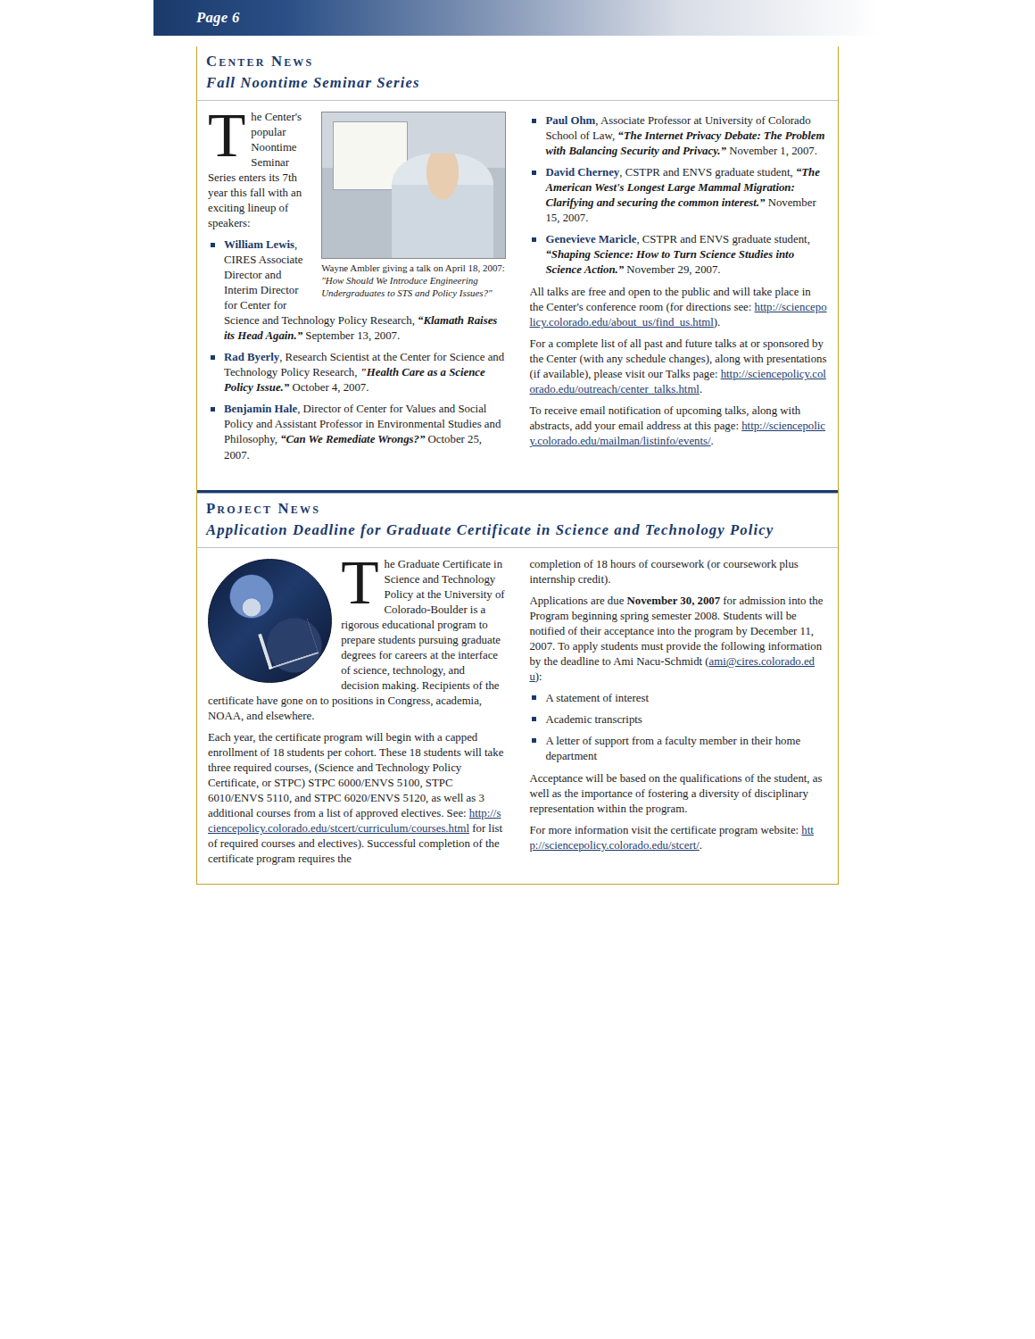Page 6
Center News
Fall Noontime Seminar Series
Wayne Ambler giving a talk on April 18, 2007: "How Should We Introduce Engineering Undergraduates to STS and Policy Issues?"
The Center's popular Noontime Seminar Series enters its 7th year this fall with an exciting lineup of speakers:
William Lewis, CIRES Associate Director and Interim Director for Center for Science and Technology Policy Research, “Klamath Raises its Head Again.” September 13, 2007.
Rad Byerly, Research Scientist at the Center for Science and Technology Policy Research, "Health Care as a Science Policy Issue.” October 4, 2007.
Benjamin Hale, Director of Center for Values and Social Policy and Assistant Professor in Environmental Studies and Philosophy, “Can We Remediate Wrongs?” October 25, 2007.
Paul Ohm, Associate Professor at University of Colorado School of Law, “The Internet Privacy Debate: The Problem with Balancing Security and Privacy.” November 1, 2007.
David Cherney, CSTPR and ENVS graduate student, “The American West's Longest Large Mammal Migration: Clarifying and securing the common interest.” November 15, 2007.
Genevieve Maricle, CSTPR and ENVS graduate student, “Shaping Science: How to Turn Science Studies into Science Action.” November 29, 2007.
All talks are free and open to the public and will take place in the Center's conference room (for directions see: http://sciencepolicy.colorado.edu/about_us/find_us.html).
For a complete list of all past and future talks at or sponsored by the Center (with any schedule changes), along with presentations (if available), please visit our Talks page: http://sciencepolicy.colorado.edu/outreach/center_talks.html.
To receive email notification of upcoming talks, along with abstracts, add your email address at this page: http://sciencepolicy.colorado.edu/mailman/listinfo/events/.
Project News
Application Deadline for Graduate Certificate in Science and Technology Policy
The Graduate Certificate in Science and Technology Policy at the University of Colorado-Boulder is a rigorous educational program to prepare students pursuing graduate degrees for careers at the interface of science, technology, and decision making. Recipients of the certificate have gone on to positions in Congress, academia, NOAA, and elsewhere.
Each year, the certificate program will begin with a capped enrollment of 18 students per cohort. These 18 students will take three required courses, (Science and Technology Policy Certificate, or STPC) STPC 6000/ENVS 5100, STPC 6010/ENVS 5110, and STPC 6020/ENVS 5120, as well as 3 additional courses from a list of approved electives. See: http://sciencepolicy.colorado.edu/stcert/curriculum/courses.html for list of required courses and electives). Successful completion of the certificate program requires the
completion of 18 hours of coursework (or coursework plus internship credit).
Applications are due November 30, 2007 for admission into the Program beginning spring semester 2008. Students will be notified of their acceptance into the program by December 11, 2007. To apply students must provide the following information by the deadline to Ami Nacu-Schmidt (ami@cires.colorado.edu):
A statement of interest
Academic transcripts
A letter of support from a faculty member in their home department
Acceptance will be based on the qualifications of the student, as well as the importance of fostering a diversity of disciplinary representation within the program.
For more information visit the certificate program website: http://sciencepolicy.colorado.edu/stcert/.